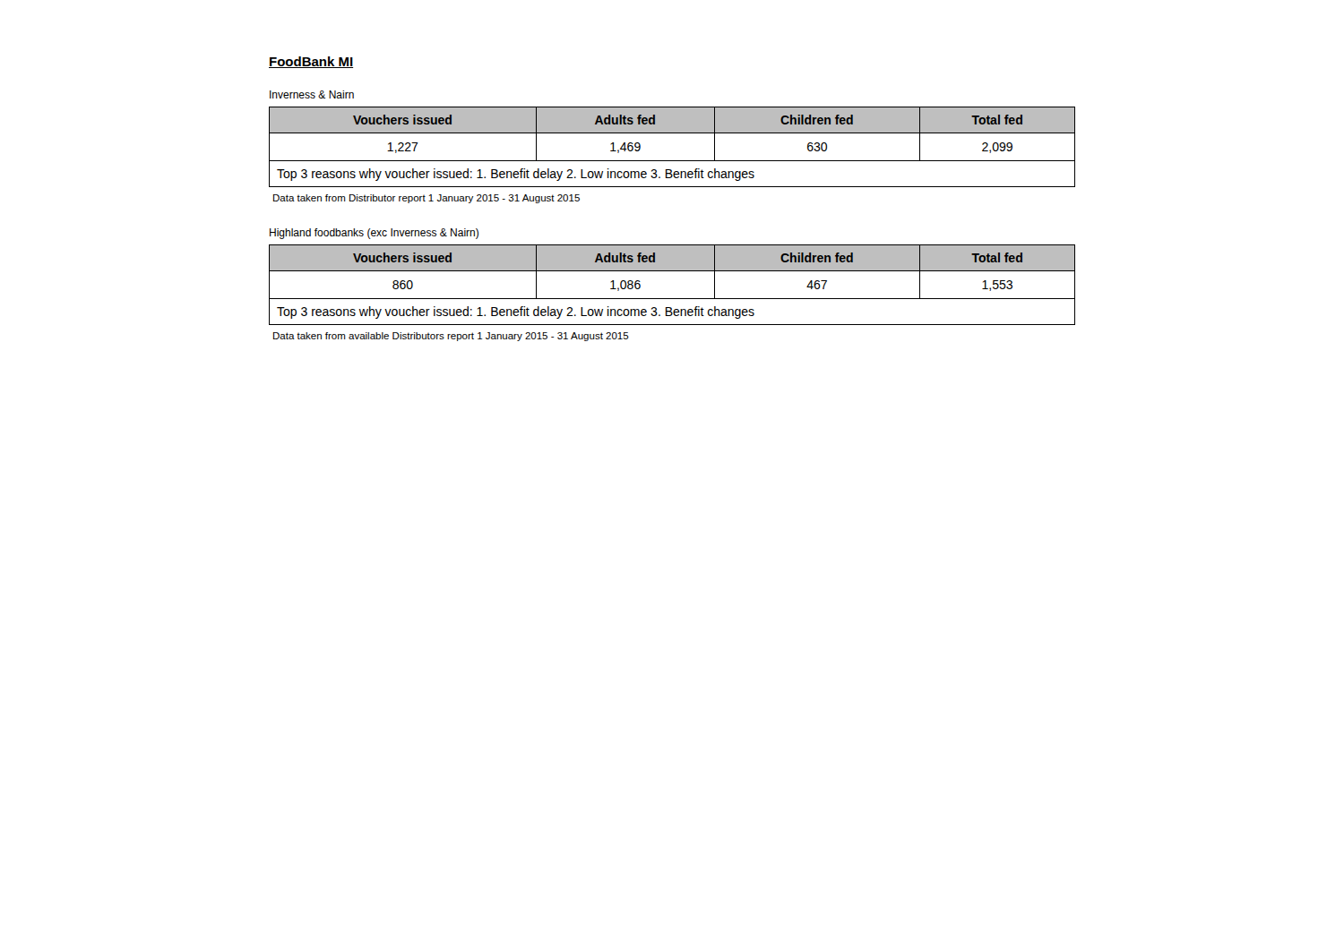FoodBank MI
Inverness & Nairn
| Vouchers issued | Adults fed | Children fed | Total fed |
| --- | --- | --- | --- |
| 1,227 | 1,469 | 630 | 2,099 |
| Top 3 reasons why voucher issued: 1. Benefit delay 2. Low income 3. Benefit changes |
Data taken from Distributor report 1 January 2015 - 31 August 2015
Highland foodbanks (exc Inverness & Nairn)
| Vouchers issued | Adults fed | Children fed | Total fed |
| --- | --- | --- | --- |
| 860 | 1,086 | 467 | 1,553 |
| Top 3 reasons why voucher issued: 1. Benefit delay 2. Low income 3. Benefit changes |
Data taken from available Distributors report 1 January 2015 - 31 August 2015